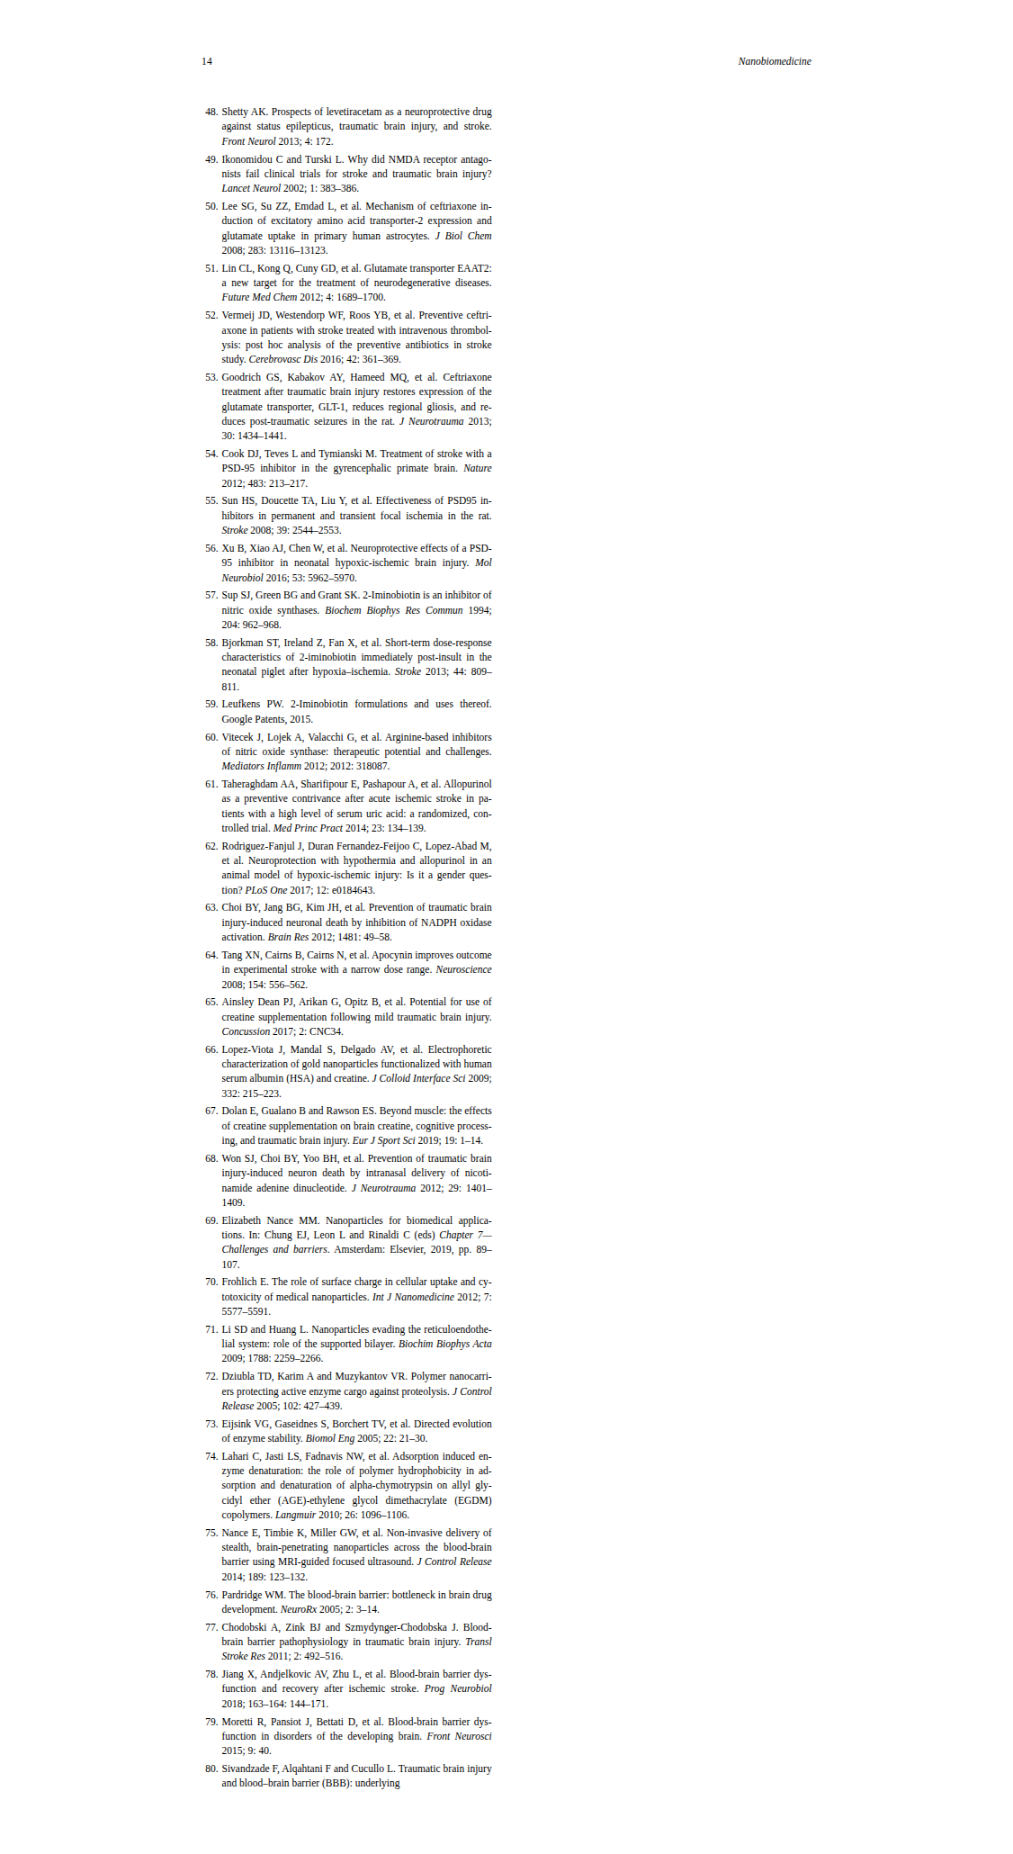14 Nanobiomedicine
48. Shetty AK. Prospects of levetiracetam as a neuroprotective drug against status epilepticus, traumatic brain injury, and stroke. Front Neurol 2013; 4: 172.
49. Ikonomidou C and Turski L. Why did NMDA receptor antagonists fail clinical trials for stroke and traumatic brain injury? Lancet Neurol 2002; 1: 383–386.
50. Lee SG, Su ZZ, Emdad L, et al. Mechanism of ceftriaxone induction of excitatory amino acid transporter-2 expression and glutamate uptake in primary human astrocytes. J Biol Chem 2008; 283: 13116–13123.
51. Lin CL, Kong Q, Cuny GD, et al. Glutamate transporter EAAT2: a new target for the treatment of neurodegenerative diseases. Future Med Chem 2012; 4: 1689–1700.
52. Vermeij JD, Westendorp WF, Roos YB, et al. Preventive ceftriaxone in patients with stroke treated with intravenous thrombolysis: post hoc analysis of the preventive antibiotics in stroke study. Cerebrovasc Dis 2016; 42: 361–369.
53. Goodrich GS, Kabakov AY, Hameed MQ, et al. Ceftriaxone treatment after traumatic brain injury restores expression of the glutamate transporter, GLT-1, reduces regional gliosis, and reduces post-traumatic seizures in the rat. J Neurotrauma 2013; 30: 1434–1441.
54. Cook DJ, Teves L and Tymianski M. Treatment of stroke with a PSD-95 inhibitor in the gyrencephalic primate brain. Nature 2012; 483: 213–217.
55. Sun HS, Doucette TA, Liu Y, et al. Effectiveness of PSD95 inhibitors in permanent and transient focal ischemia in the rat. Stroke 2008; 39: 2544–2553.
56. Xu B, Xiao AJ, Chen W, et al. Neuroprotective effects of a PSD-95 inhibitor in neonatal hypoxic-ischemic brain injury. Mol Neurobiol 2016; 53: 5962–5970.
57. Sup SJ, Green BG and Grant SK. 2-Iminobiotin is an inhibitor of nitric oxide synthases. Biochem Biophys Res Commun 1994; 204: 962–968.
58. Bjorkman ST, Ireland Z, Fan X, et al. Short-term dose-response characteristics of 2-iminobiotin immediately post-insult in the neonatal piglet after hypoxia–ischemia. Stroke 2013; 44: 809–811.
59. Leufkens PW. 2-Iminobiotin formulations and uses thereof. Google Patents, 2015.
60. Vitecek J, Lojek A, Valacchi G, et al. Arginine-based inhibitors of nitric oxide synthase: therapeutic potential and challenges. Mediators Inflamm 2012; 2012: 318087.
61. Taheraghdam AA, Sharifipour E, Pashapour A, et al. Allopurinol as a preventive contrivance after acute ischemic stroke in patients with a high level of serum uric acid: a randomized, controlled trial. Med Princ Pract 2014; 23: 134–139.
62. Rodriguez-Fanjul J, Duran Fernandez-Feijoo C, Lopez-Abad M, et al. Neuroprotection with hypothermia and allopurinol in an animal model of hypoxic-ischemic injury: Is it a gender question? PLoS One 2017; 12: e0184643.
63. Choi BY, Jang BG, Kim JH, et al. Prevention of traumatic brain injury-induced neuronal death by inhibition of NADPH oxidase activation. Brain Res 2012; 1481: 49–58.
64. Tang XN, Cairns B, Cairns N, et al. Apocynin improves outcome in experimental stroke with a narrow dose range. Neuroscience 2008; 154: 556–562.
65. Ainsley Dean PJ, Arikan G, Opitz B, et al. Potential for use of creatine supplementation following mild traumatic brain injury. Concussion 2017; 2: CNC34.
66. Lopez-Viota J, Mandal S, Delgado AV, et al. Electrophoretic characterization of gold nanoparticles functionalized with human serum albumin (HSA) and creatine. J Colloid Interface Sci 2009; 332: 215–223.
67. Dolan E, Gualano B and Rawson ES. Beyond muscle: the effects of creatine supplementation on brain creatine, cognitive processing, and traumatic brain injury. Eur J Sport Sci 2019; 19: 1–14.
68. Won SJ, Choi BY, Yoo BH, et al. Prevention of traumatic brain injury-induced neuron death by intranasal delivery of nicotinamide adenine dinucleotide. J Neurotrauma 2012; 29: 1401–1409.
69. Elizabeth Nance MM. Nanoparticles for biomedical applications. In: Chung EJ, Leon L and Rinaldi C (eds) Chapter 7—Challenges and barriers. Amsterdam: Elsevier, 2019, pp. 89–107.
70. Frohlich E. The role of surface charge in cellular uptake and cytotoxicity of medical nanoparticles. Int J Nanomedicine 2012; 7: 5577–5591.
71. Li SD and Huang L. Nanoparticles evading the reticuloendothelial system: role of the supported bilayer. Biochim Biophys Acta 2009; 1788: 2259–2266.
72. Dziubla TD, Karim A and Muzykantov VR. Polymer nanocarriers protecting active enzyme cargo against proteolysis. J Control Release 2005; 102: 427–439.
73. Eijsink VG, Gaseidnes S, Borchert TV, et al. Directed evolution of enzyme stability. Biomol Eng 2005; 22: 21–30.
74. Lahari C, Jasti LS, Fadnavis NW, et al. Adsorption induced enzyme denaturation: the role of polymer hydrophobicity in adsorption and denaturation of alpha-chymotrypsin on allyl glycidyl ether (AGE)-ethylene glycol dimethacrylate (EGDM) copolymers. Langmuir 2010; 26: 1096–1106.
75. Nance E, Timbie K, Miller GW, et al. Non-invasive delivery of stealth, brain-penetrating nanoparticles across the blood-brain barrier using MRI-guided focused ultrasound. J Control Release 2014; 189: 123–132.
76. Pardridge WM. The blood-brain barrier: bottleneck in brain drug development. NeuroRx 2005; 2: 3–14.
77. Chodobski A, Zink BJ and Szmydynger-Chodobska J. Blood-brain barrier pathophysiology in traumatic brain injury. Transl Stroke Res 2011; 2: 492–516.
78. Jiang X, Andjelkovic AV, Zhu L, et al. Blood-brain barrier dysfunction and recovery after ischemic stroke. Prog Neurobiol 2018; 163–164: 144–171.
79. Moretti R, Pansiot J, Bettati D, et al. Blood-brain barrier dysfunction in disorders of the developing brain. Front Neurosci 2015; 9: 40.
80. Sivandzade F, Alqahtani F and Cucullo L. Traumatic brain injury and blood–brain barrier (BBB): underlying